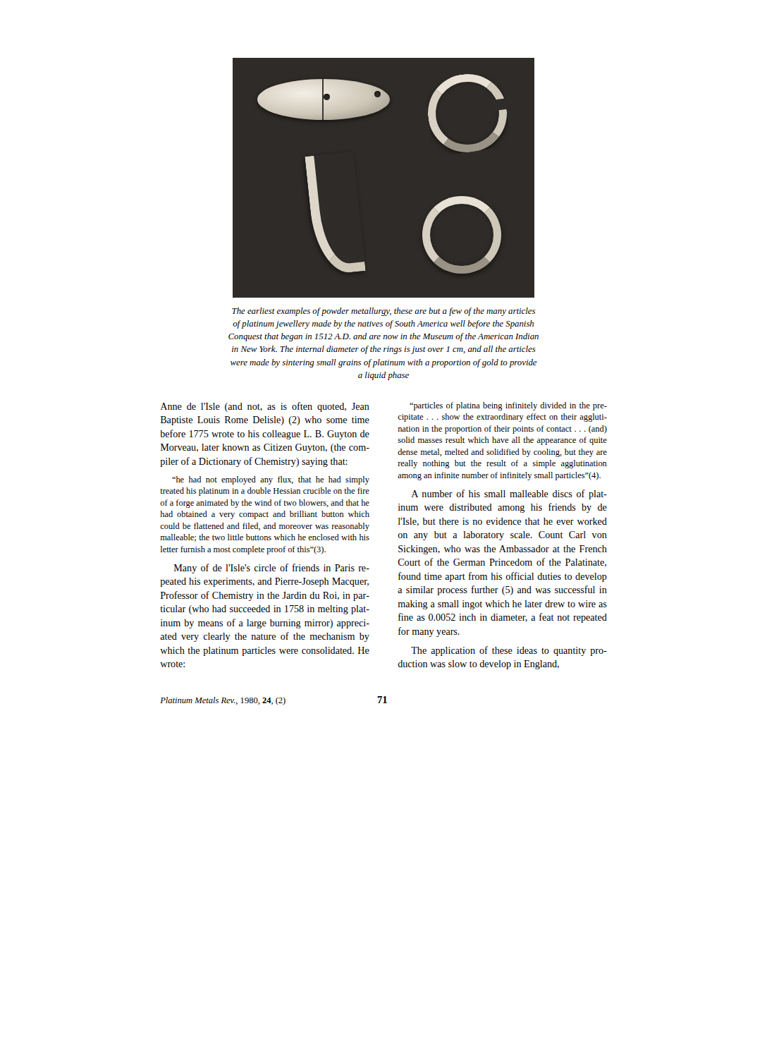The earliest examples of powder metallurgy, these are but a few of the many articles of platinum jewellery made by the natives of South America well before the Spanish Conquest that began in 1512 A.D. and are now in the Museum of the American Indian in New York. The internal diameter of the rings is just over 1 cm, and all the articles were made by sintering small grains of platinum with a proportion of gold to provide a liquid phase
Anne de l'Isle (and not, as is often quoted, Jean Baptiste Louis Rome Delisle) (2) who some time before 1775 wrote to his colleague L. B. Guyton de Morveau, later known as Citizen Guyton, (the compiler of a Dictionary of Chemistry) saying that:
“he had not employed any flux, that he had simply treated his platinum in a double Hessian crucible on the fire of a forge animated by the wind of two blowers, and that he had obtained a very compact and brilliant button which could be flattened and filed, and moreover was reasonably malleable; the two little buttons which he enclosed with his letter furnish a most complete proof of this”(3).
Many of de l'Isle's circle of friends in Paris repeated his experiments, and Pierre-Joseph Macquer, Professor of Chemistry in the Jardin du Roi, in particular (who had succeeded in 1758 in melting platinum by means of a large burning mirror) appreciated very clearly the nature of the mechanism by which the platinum particles were consolidated. He wrote:
“particles of platina being infinitely divided in the precipitate . . . show the extraordinary effect on their agglutination in the proportion of their points of contact . . . (and) solid masses result which have all the appearance of quite dense metal, melted and solidified by cooling, but they are really nothing but the result of a simple agglutination among an infinite number of infinitely small particles”(4).
A number of his small malleable discs of platinum were distributed among his friends by de l'Isle, but there is no evidence that he ever worked on any but a laboratory scale. Count Carl von Sickingen, who was the Ambassador at the French Court of the German Princedom of the Palatinate, found time apart from his official duties to develop a similar process further (5) and was successful in making a small ingot which he later drew to wire as fine as 0.0052 inch in diameter, a feat not repeated for many years.
The application of these ideas to quantity production was slow to develop in England,
Platinum Metals Rev., 1980, 24, (2) 71